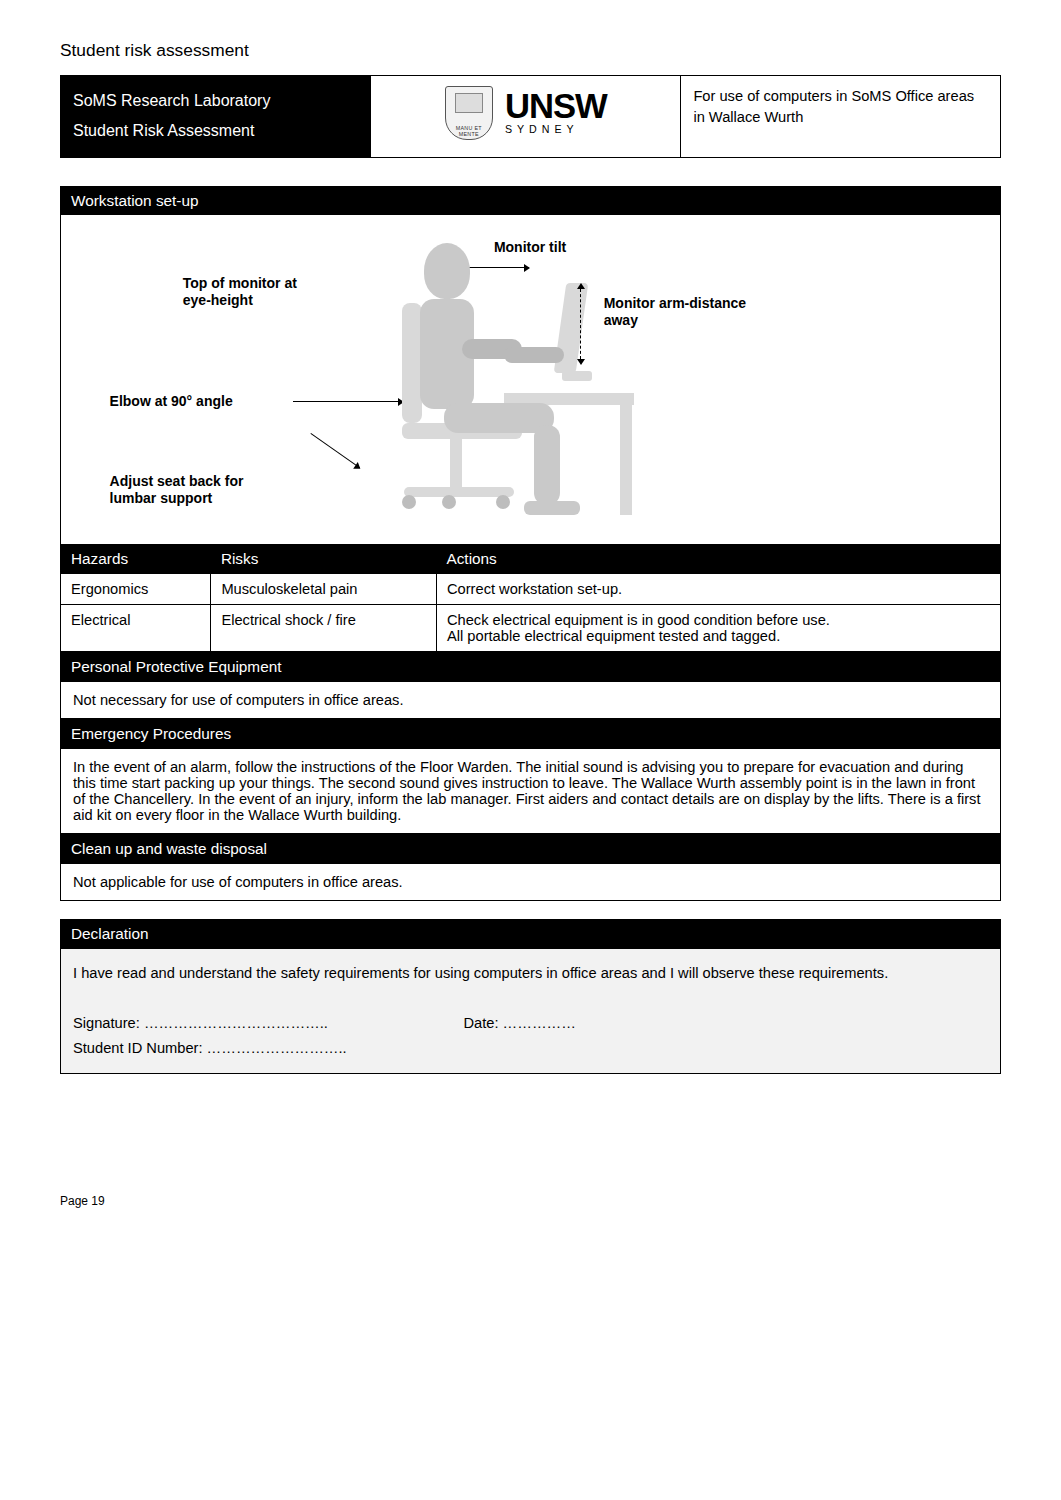Student risk assessment
| SoMS Research Laboratory Student Risk Assessment | MANU ET MENTE UNSW SYDNEY | For use of computers in SoMS Office areas in Wallace Wurth |
Workstation set-up
Monitor tilt
Top of monitor at
eye-height
Monitor arm-distance
away
Elbow at 90° angle
Adjust seat back for
lumbar support
| Hazards | Risks | Actions |
| --- | --- | --- |
| Ergonomics | Musculoskeletal pain | Correct workstation set-up. |
| Electrical | Electrical shock / fire | Check electrical equipment is in good condition before use. All portable electrical equipment tested and tagged. |
Personal Protective Equipment
Not necessary for use of computers in office areas.
Emergency Procedures
In the event of an alarm, follow the instructions of the Floor Warden. The initial sound is advising you to prepare for evacuation and during this time start packing up your things. The second sound gives instruction to leave. The Wallace Wurth assembly point is in the lawn in front of the Chancellery. In the event of an injury, inform the lab manager. First aiders and contact details are on display by the lifts. There is a first aid kit on every floor in the Wallace Wurth building.
Clean up and waste disposal
Not applicable for use of computers in office areas.
Declaration
I have read and understand the safety requirements for using computers in office areas and I will observe these requirements.
Signature: ……………………………….. Date: ……………
Student ID Number: ………………………..
Page 19